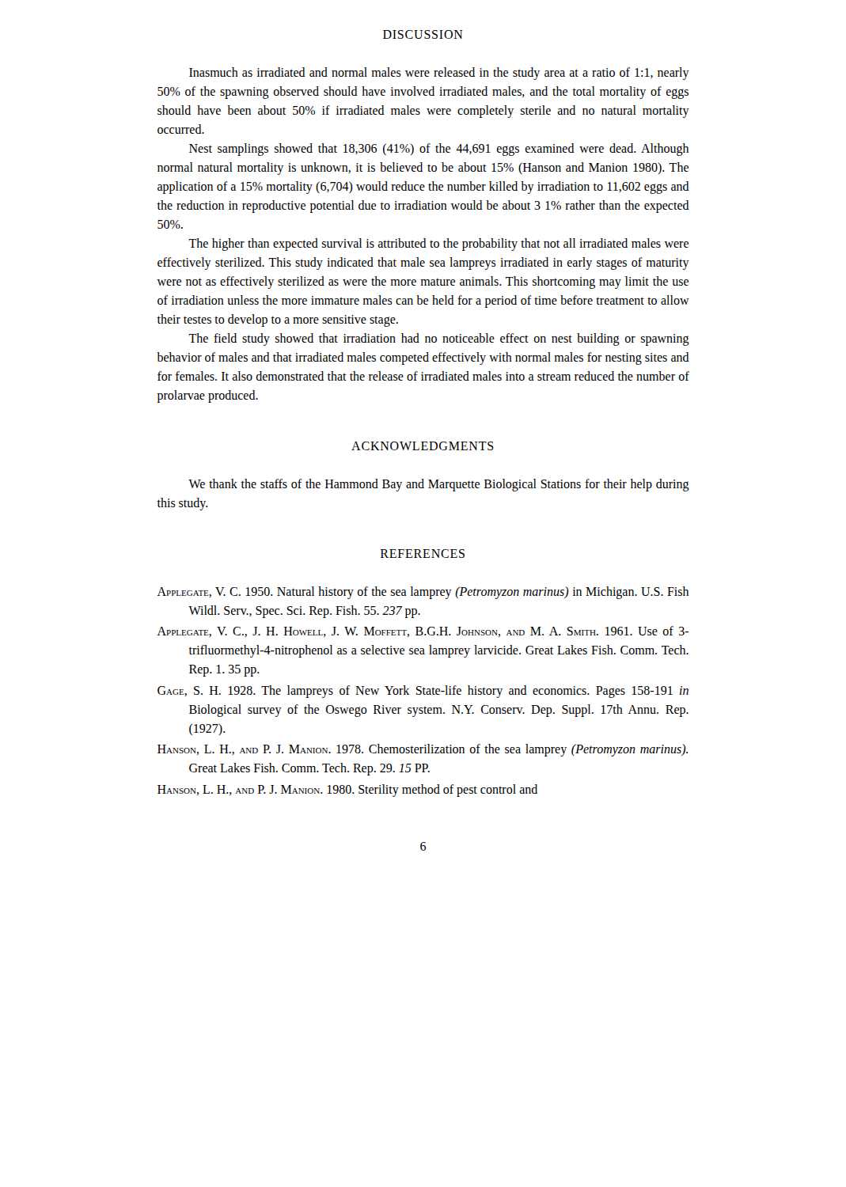DISCUSSION
Inasmuch as irradiated and normal males were released in the study area at a ratio of 1:1, nearly 50% of the spawning observed should have involved irradiated males, and the total mortality of eggs should have been about 50% if irradiated males were completely sterile and no natural mortality occurred.
Nest samplings showed that 18,306 (41%) of the 44,691 eggs examined were dead. Although normal natural mortality is unknown, it is believed to be about 15% (Hanson and Manion 1980). The application of a 15% mortality (6,704) would reduce the number killed by irradiation to 11,602 eggs and the reduction in reproductive potential due to irradiation would be about 3 1% rather than the expected 50%.
The higher than expected survival is attributed to the probability that not all irradiated males were effectively sterilized. This study indicated that male sea lampreys irradiated in early stages of maturity were not as effectively sterilized as were the more mature animals. This shortcoming may limit the use of irradiation unless the more immature males can be held for a period of time before treatment to allow their testes to develop to a more sensitive stage.
The field study showed that irradiation had no noticeable effect on nest building or spawning behavior of males and that irradiated males competed effectively with normal males for nesting sites and for females. It also demonstrated that the release of irradiated males into a stream reduced the number of prolarvae produced.
ACKNOWLEDGMENTS
We thank the staffs of the Hammond Bay and Marquette Biological Stations for their help during this study.
REFERENCES
Applegate, V. C. 1950. Natural history of the sea lamprey (Petromyzon marinus) in Michigan. U.S. Fish Wildl. Serv., Spec. Sci. Rep. Fish. 55. 237 pp.
Applegate, V. C., J. H. Howell, J. W. Moffett, B.G.H. Johnson, and M. A. Smith. 1961. Use of 3-trifluormethyl-4-nitrophenol as a selective sea lamprey larvicide. Great Lakes Fish. Comm. Tech. Rep. 1. 35 pp.
Gage, S. H. 1928. The lampreys of New York State-life history and economics. Pages 158-191 in Biological survey of the Oswego River system. N.Y. Conserv. Dep. Suppl. 17th Annu. Rep. (1927).
Hanson, L. H., and P. J. Manion. 1978. Chemosterilization of the sea lamprey (Petromyzon marinus). Great Lakes Fish. Comm. Tech. Rep. 29. 15 PP.
Hanson, L. H., and P. J. Manion. 1980. Sterility method of pest control and
6